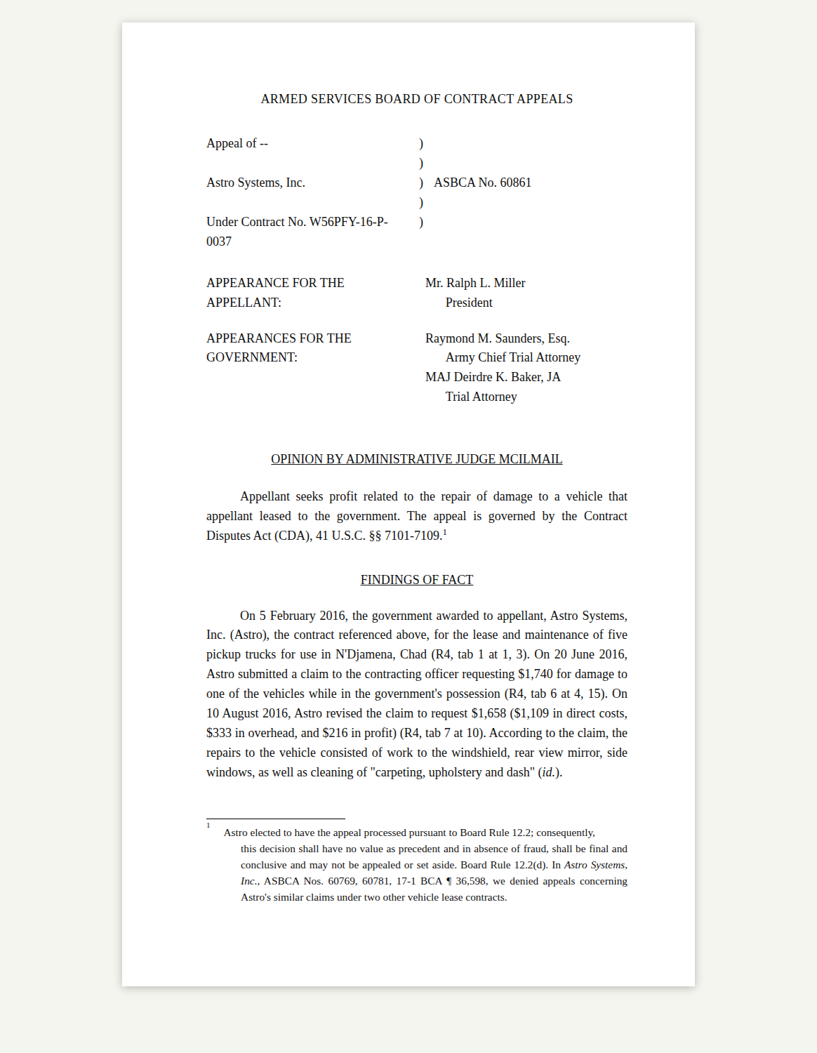ARMED SERVICES BOARD OF CONTRACT APPEALS
| Appeal of -- | ) | |
| | ) | |
| Astro Systems, Inc. | ) | ASBCA No. 60861 |
| | ) | |
| Under Contract No. W56PFY-16-P-0037 | ) | |
| APPEARANCE FOR THE APPELLANT: | Mr. Ralph L. Miller President |
| APPEARANCES FOR THE GOVERNMENT: | Raymond M. Saunders, Esq. Army Chief Trial Attorney MAJ Deirdre K. Baker, JA Trial Attorney |
OPINION BY ADMINISTRATIVE JUDGE MCILMAIL
Appellant seeks profit related to the repair of damage to a vehicle that appellant leased to the government. The appeal is governed by the Contract Disputes Act (CDA), 41 U.S.C. §§ 7101-7109.1
FINDINGS OF FACT
On 5 February 2016, the government awarded to appellant, Astro Systems, Inc. (Astro), the contract referenced above, for the lease and maintenance of five pickup trucks for use in N'Djamena, Chad (R4, tab 1 at 1, 3). On 20 June 2016, Astro submitted a claim to the contracting officer requesting $1,740 for damage to one of the vehicles while in the government's possession (R4, tab 6 at 4, 15). On 10 August 2016, Astro revised the claim to request $1,658 ($1,109 in direct costs, $333 in overhead, and $216 in profit) (R4, tab 7 at 10). According to the claim, the repairs to the vehicle consisted of work to the windshield, rear view mirror, side windows, as well as cleaning of "carpeting, upholstery and dash" (id.).
1 Astro elected to have the appeal processed pursuant to Board Rule 12.2; consequently,
this decision shall have no value as precedent and in absence of fraud, shall be final and conclusive and may not be appealed or set aside. Board Rule 12.2(d). In Astro Systems, Inc., ASBCA Nos. 60769, 60781, 17-1 BCA ¶ 36,598, we denied appeals concerning Astro's similar claims under two other vehicle lease contracts.